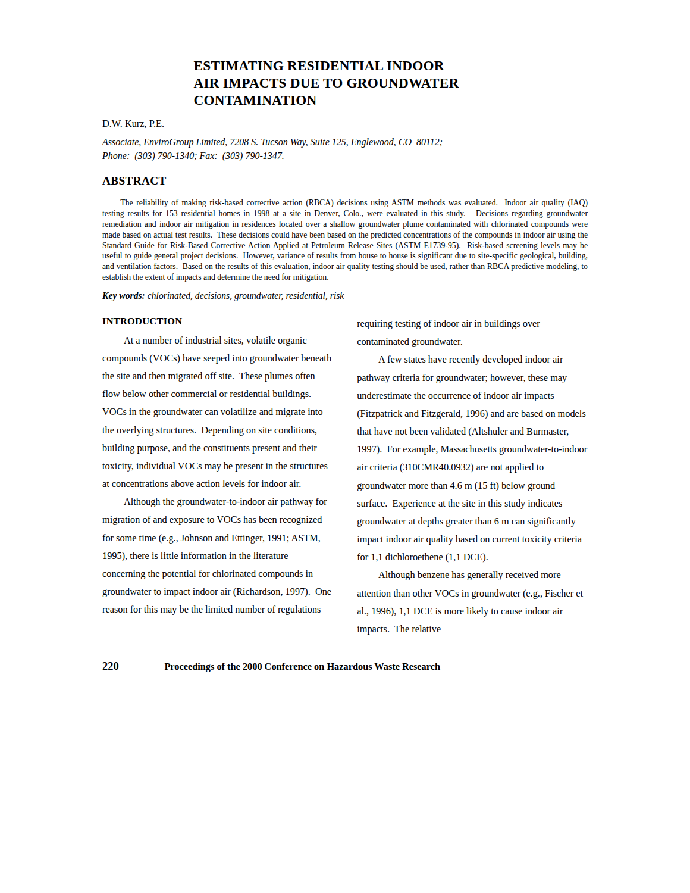ESTIMATING RESIDENTIAL INDOOR
AIR IMPACTS DUE TO GROUNDWATER
CONTAMINATION
D.W. Kurz, P.E.
Associate, EnviroGroup Limited, 7208 S. Tucson Way, Suite 125, Englewood, CO 80112;
Phone: (303) 790-1340; Fax: (303) 790-1347.
ABSTRACT
The reliability of making risk-based corrective action (RBCA) decisions using ASTM methods was evaluated. Indoor air quality (IAQ) testing results for 153 residential homes in 1998 at a site in Denver, Colo., were evaluated in this study. Decisions regarding groundwater remediation and indoor air mitigation in residences located over a shallow groundwater plume contaminated with chlorinated compounds were made based on actual test results. These decisions could have been based on the predicted concentrations of the compounds in indoor air using the Standard Guide for Risk-Based Corrective Action Applied at Petroleum Release Sites (ASTM E1739-95). Risk-based screening levels may be useful to guide general project decisions. However, variance of results from house to house is significant due to site-specific geological, building, and ventilation factors. Based on the results of this evaluation, indoor air quality testing should be used, rather than RBCA predictive modeling, to establish the extent of impacts and determine the need for mitigation.
Key words: chlorinated, decisions, groundwater, residential, risk
INTRODUCTION
At a number of industrial sites, volatile organic compounds (VOCs) have seeped into groundwater beneath the site and then migrated off site. These plumes often flow below other commercial or residential buildings. VOCs in the groundwater can volatilize and migrate into the overlying structures. Depending on site conditions, building purpose, and the constituents present and their toxicity, individual VOCs may be present in the structures at concentrations above action levels for indoor air.
Although the groundwater-to-indoor air pathway for migration of and exposure to VOCs has been recognized for some time (e.g., Johnson and Ettinger, 1991; ASTM, 1995), there is little information in the literature concerning the potential for chlorinated compounds in groundwater to impact indoor air (Richardson, 1997). One reason for this may be the limited number of regulations requiring testing of indoor air in buildings over contaminated groundwater.
A few states have recently developed indoor air pathway criteria for groundwater; however, these may underestimate the occurrence of indoor air impacts (Fitzpatrick and Fitzgerald, 1996) and are based on models that have not been validated (Altshuler and Burmaster, 1997). For example, Massachusetts groundwater-to-indoor air criteria (310CMR40.0932) are not applied to groundwater more than 4.6 m (15 ft) below ground surface. Experience at the site in this study indicates groundwater at depths greater than 6 m can significantly impact indoor air quality based on current toxicity criteria for 1,1 dichloroethene (1,1 DCE).
Although benzene has generally received more attention than other VOCs in groundwater (e.g., Fischer et al., 1996), 1,1 DCE is more likely to cause indoor air impacts. The relative
220 Proceedings of the 2000 Conference on Hazardous Waste Research